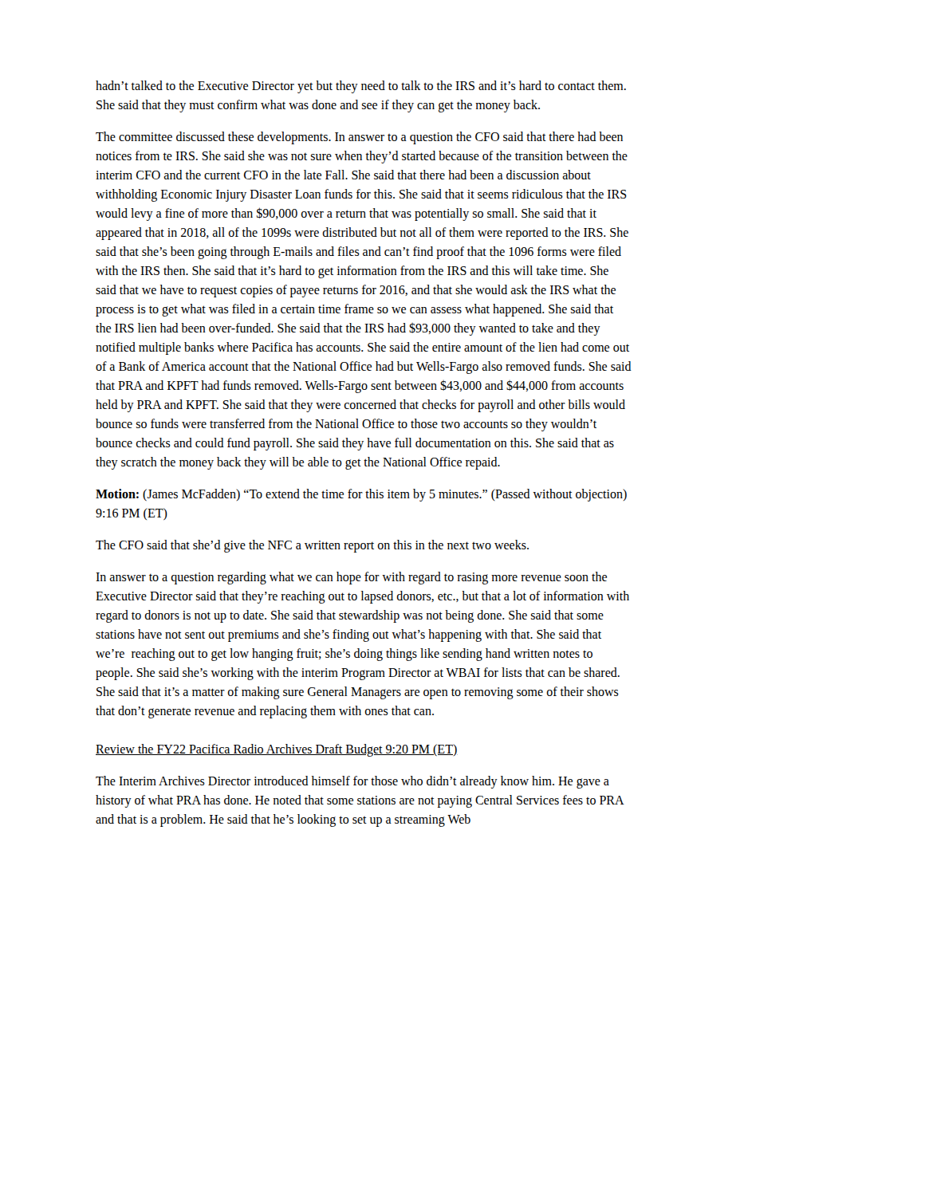hadn’t talked to the Executive Director yet but they need to talk to the IRS and it’s hard to contact them. She said that they must confirm what was done and see if they can get the money back.
The committee discussed these developments. In answer to a question the CFO said that there had been notices from te IRS. She said she was not sure when they’d started because of the transition between the interim CFO and the current CFO in the late Fall. She said that there had been a discussion about withholding Economic Injury Disaster Loan funds for this. She said that it seems ridiculous that the IRS would levy a fine of more than $90,000 over a return that was potentially so small. She said that it appeared that in 2018, all of the 1099s were distributed but not all of them were reported to the IRS. She said that she’s been going through E-mails and files and can’t find proof that the 1096 forms were filed with the IRS then. She said that it’s hard to get information from the IRS and this will take time. She said that we have to request copies of payee returns for 2016, and that she would ask the IRS what the process is to get what was filed in a certain time frame so we can assess what happened. She said that the IRS lien had been over-funded. She said that the IRS had $93,000 they wanted to take and they notified multiple banks where Pacifica has accounts. She said the entire amount of the lien had come out of a Bank of America account that the National Office had but Wells-Fargo also removed funds. She said that PRA and KPFT had funds removed. Wells-Fargo sent between $43,000 and $44,000 from accounts held by PRA and KPFT. She said that they were concerned that checks for payroll and other bills would bounce so funds were transferred from the National Office to those two accounts so they wouldn’t bounce checks and could fund payroll. She said they have full documentation on this. She said that as they scratch the money back they will be able to get the National Office repaid.
Motion: (James McFadden) “To extend the time for this item by 5 minutes.” (Passed without objection) 9:16 PM (ET)
The CFO said that she’d give the NFC a written report on this in the next two weeks.
In answer to a question regarding what we can hope for with regard to rasing more revenue soon the Executive Director said that they’re reaching out to lapsed donors, etc., but that a lot of information with regard to donors is not up to date. She said that stewardship was not being done. She said that some stations have not sent out premiums and she’s finding out what’s happening with that. She said that we’re reaching out to get low hanging fruit; she’s doing things like sending hand written notes to people. She said she’s working with the interim Program Director at WBAI for lists that can be shared. She said that it’s a matter of making sure General Managers are open to removing some of their shows that don’t generate revenue and replacing them with ones that can.
Review the FY22 Pacifica Radio Archives Draft Budget 9:20 PM (ET)
The Interim Archives Director introduced himself for those who didn’t already know him. He gave a history of what PRA has done. He noted that some stations are not paying Central Services fees to PRA and that is a problem. He said that he’s looking to set up a streaming Web